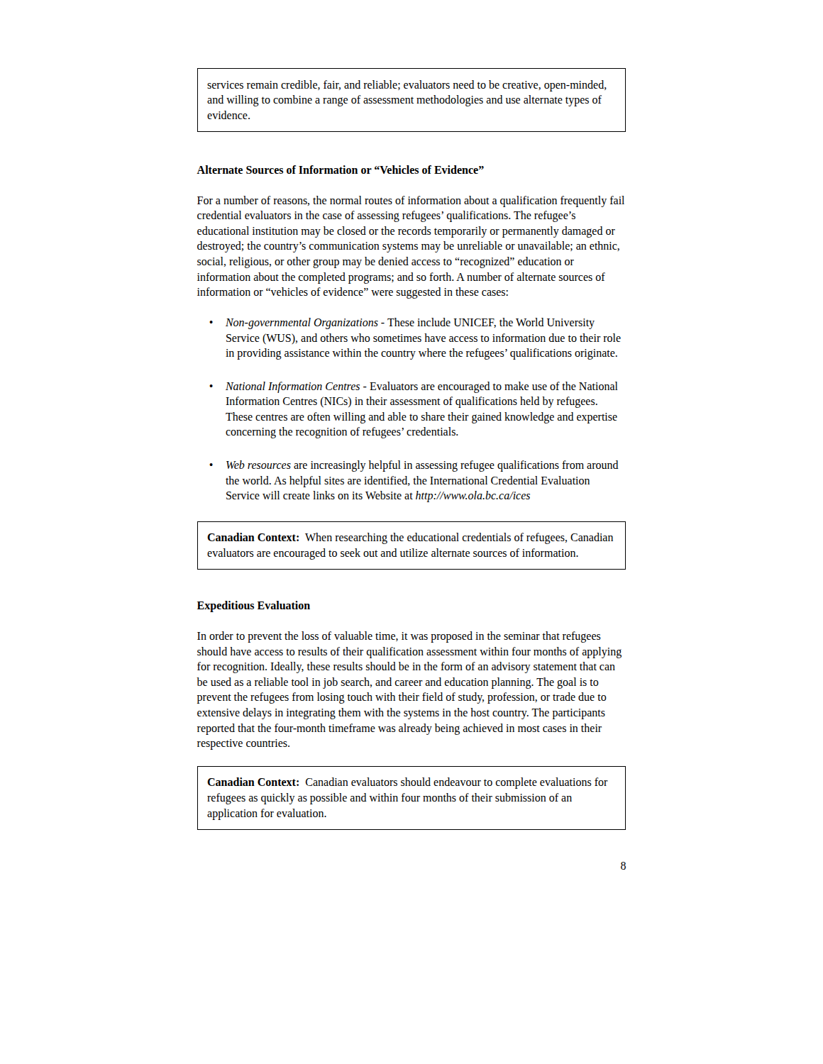services remain credible, fair, and reliable; evaluators need to be creative, open-minded, and willing to combine a range of assessment methodologies and use alternate types of evidence.
Alternate Sources of Information or “Vehicles of Evidence”
For a number of reasons, the normal routes of information about a qualification frequently fail credential evaluators in the case of assessing refugees’ qualifications. The refugee’s educational institution may be closed or the records temporarily or permanently damaged or destroyed; the country’s communication systems may be unreliable or unavailable; an ethnic, social, religious, or other group may be denied access to “recognized” education or information about the completed programs; and so forth. A number of alternate sources of information or “vehicles of evidence” were suggested in these cases:
Non-governmental Organizations - These include UNICEF, the World University Service (WUS), and others who sometimes have access to information due to their role in providing assistance within the country where the refugees’ qualifications originate.
National Information Centres - Evaluators are encouraged to make use of the National Information Centres (NICs) in their assessment of qualifications held by refugees. These centres are often willing and able to share their gained knowledge and expertise concerning the recognition of refugees’ credentials.
Web resources are increasingly helpful in assessing refugee qualifications from around the world. As helpful sites are identified, the International Credential Evaluation Service will create links on its Website at http://www.ola.bc.ca/ices
Canadian Context: When researching the educational credentials of refugees, Canadian evaluators are encouraged to seek out and utilize alternate sources of information.
Expeditious Evaluation
In order to prevent the loss of valuable time, it was proposed in the seminar that refugees should have access to results of their qualification assessment within four months of applying for recognition. Ideally, these results should be in the form of an advisory statement that can be used as a reliable tool in job search, and career and education planning. The goal is to prevent the refugees from losing touch with their field of study, profession, or trade due to extensive delays in integrating them with the systems in the host country. The participants reported that the four-month timeframe was already being achieved in most cases in their respective countries.
Canadian Context: Canadian evaluators should endeavour to complete evaluations for refugees as quickly as possible and within four months of their submission of an application for evaluation.
8